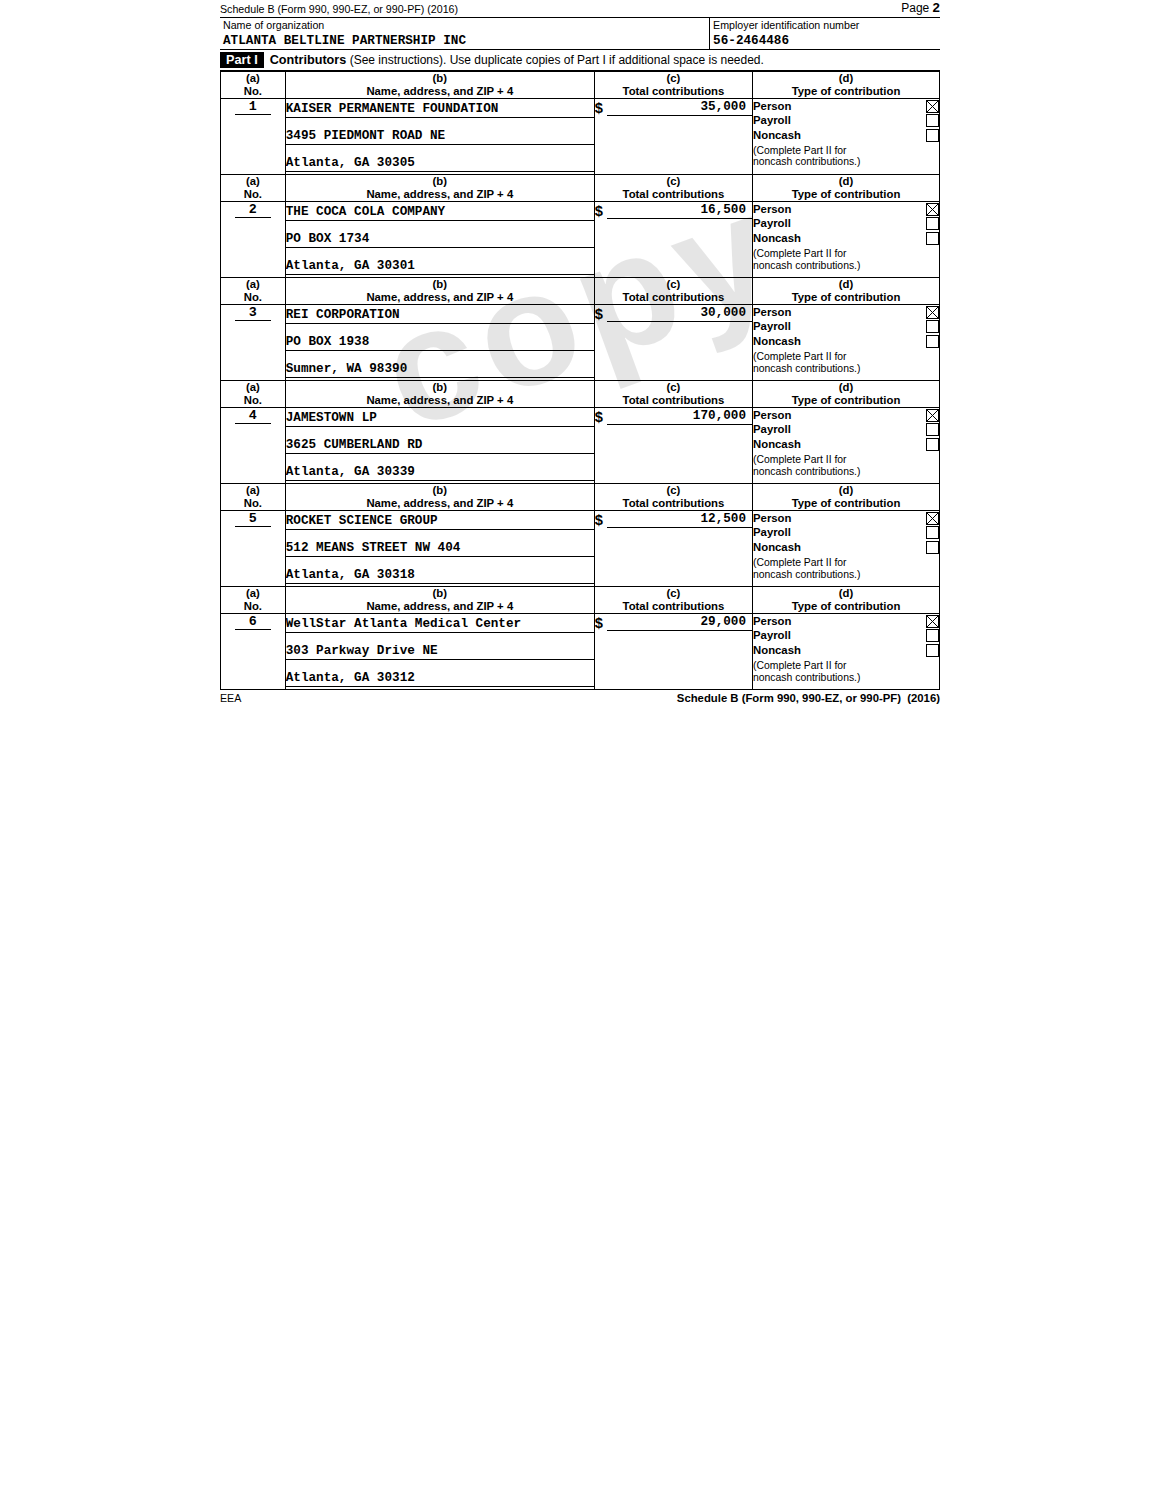copy
Schedule B (Form 990, 990-EZ, or 990-PF) (2016)
Page 2
| Name of organization ATLANTA BELTLINE PARTNERSHIP INC | Employer identification number 56-2464486 |
Part I
Contributors (See instructions). Use duplicate copies of Part I if additional space is needed.
| (a) No. | (b) Name, address, and ZIP + 4 | (c) Total contributions | (d) Type of contribution |
| 1 | KAISER PERMANENTE FOUNDATION 3495 PIEDMONT ROAD NE Atlanta, GA 30305 | $ 35,000 | / Person / / / Payroll / / / Noncash / / (Complete Part II for noncash contributions.) |
| (a) No. | (b) Name, address, and ZIP + 4 | (c) Total contributions | (d) Type of contribution |
| 2 | THE COCA COLA COMPANY PO BOX 1734 Atlanta, GA 30301 | $ 16,500 | / Person / / / Payroll / / / Noncash / / (Complete Part II for noncash contributions.) |
| (a) No. | (b) Name, address, and ZIP + 4 | (c) Total contributions | (d) Type of contribution |
| 3 | REI CORPORATION PO BOX 1938 Sumner, WA 98390 | $ 30,000 | / Person / / / Payroll / / / Noncash / / (Complete Part II for noncash contributions.) |
| (a) No. | (b) Name, address, and ZIP + 4 | (c) Total contributions | (d) Type of contribution |
| 4 | JAMESTOWN LP 3625 CUMBERLAND RD Atlanta, GA 30339 | $ 170,000 | / Person / / / Payroll / / / Noncash / / (Complete Part II for noncash contributions.) |
| (a) No. | (b) Name, address, and ZIP + 4 | (c) Total contributions | (d) Type of contribution |
| 5 | ROCKET SCIENCE GROUP 512 MEANS STREET NW 404 Atlanta, GA 30318 | $ 12,500 | / Person / / / Payroll / / / Noncash / / (Complete Part II for noncash contributions.) |
| (a) No. | (b) Name, address, and ZIP + 4 | (c) Total contributions | (d) Type of contribution |
| 6 | WellStar Atlanta Medical Center 303 Parkway Drive NE Atlanta, GA 30312 | $ 29,000 | / Person / / / Payroll / / / Noncash / / (Complete Part II for noncash contributions.) |
EEA
Schedule B (Form 990, 990-EZ, or 990-PF) (2016)